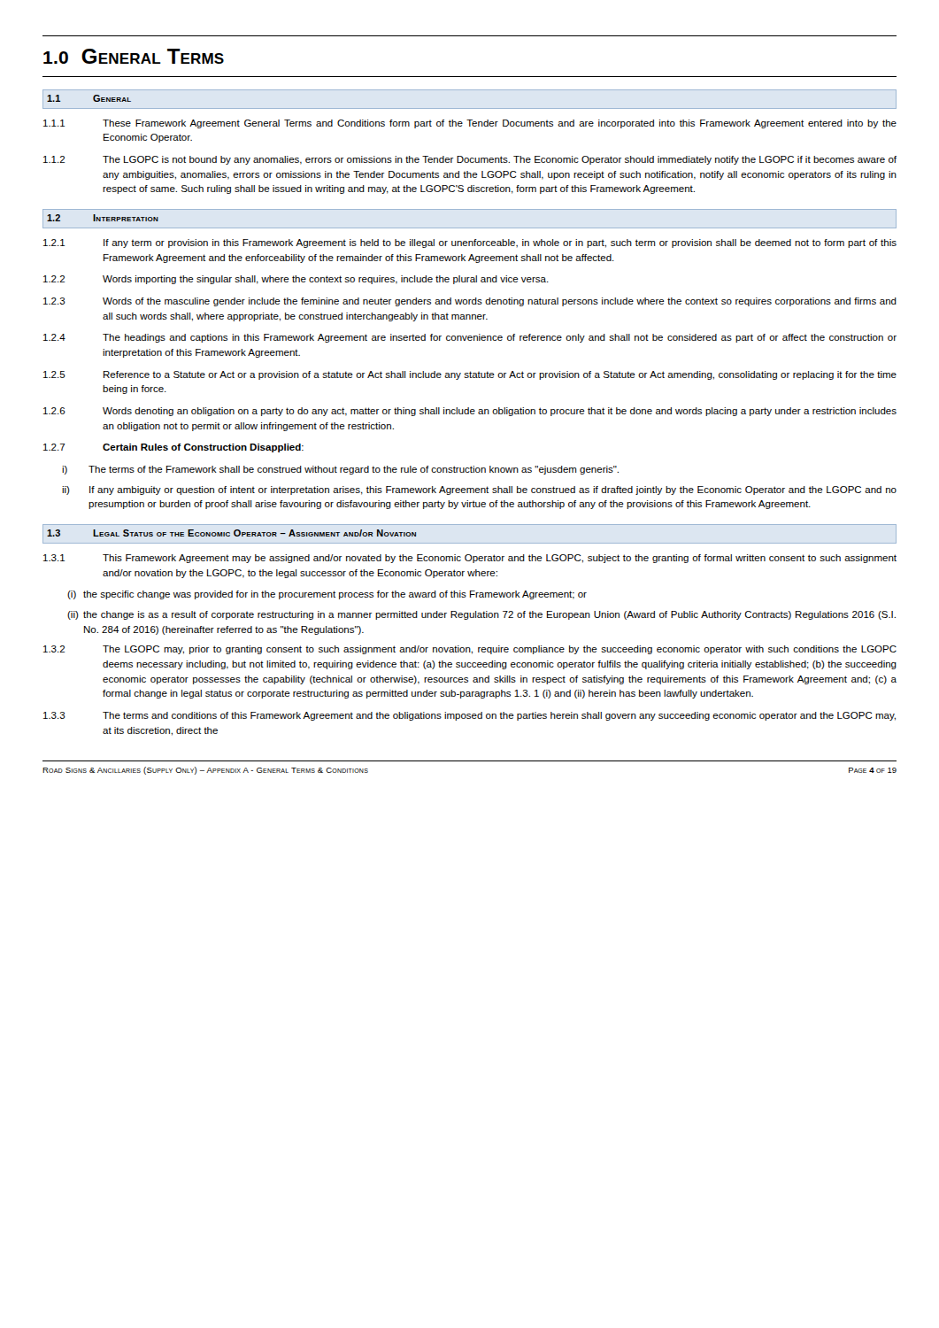1.0 General Terms
1.1 General
1.1.1
These Framework Agreement General Terms and Conditions form part of the Tender Documents and are incorporated into this Framework Agreement entered into by the Economic Operator.
1.1.2
The LGOPC is not bound by any anomalies, errors or omissions in the Tender Documents. The Economic Operator should immediately notify the LGOPC if it becomes aware of any ambiguities, anomalies, errors or omissions in the Tender Documents and the LGOPC shall, upon receipt of such notification, notify all economic operators of its ruling in respect of same. Such ruling shall be issued in writing and may, at the LGOPC'S discretion, form part of this Framework Agreement.
1.2 Interpretation
1.2.1
If any term or provision in this Framework Agreement is held to be illegal or unenforceable, in whole or in part, such term or provision shall be deemed not to form part of this Framework Agreement and the enforceability of the remainder of this Framework Agreement shall not be affected.
1.2.2
Words importing the singular shall, where the context so requires, include the plural and vice versa.
1.2.3
Words of the masculine gender include the feminine and neuter genders and words denoting natural persons include where the context so requires corporations and firms and all such words shall, where appropriate, be construed interchangeably in that manner.
1.2.4
The headings and captions in this Framework Agreement are inserted for convenience of reference only and shall not be considered as part of or affect the construction or interpretation of this Framework Agreement.
1.2.5
Reference to a Statute or Act or a provision of a statute or Act shall include any statute or Act or provision of a Statute or Act amending, consolidating or replacing it for the time being in force.
1.2.6
Words denoting an obligation on a party to do any act, matter or thing shall include an obligation to procure that it be done and words placing a party under a restriction includes an obligation not to permit or allow infringement of the restriction.
1.2.7
Certain Rules of Construction Disapplied:
i)
The terms of the Framework shall be construed without regard to the rule of construction known as "ejusdem generis".
ii)
If any ambiguity or question of intent or interpretation arises, this Framework Agreement shall be construed as if drafted jointly by the Economic Operator and the LGOPC and no presumption or burden of proof shall arise favouring or disfavouring either party by virtue of the authorship of any of the provisions of this Framework Agreement.
1.3 Legal Status of the Economic Operator – Assignment and/or Novation
1.3.1
This Framework Agreement may be assigned and/or novated by the Economic Operator and the LGOPC, subject to the granting of formal written consent to such assignment and/or novation by the LGOPC, to the legal successor of the Economic Operator where:
(i)
the specific change was provided for in the procurement process for the award of this Framework Agreement; or
(ii)
the change is as a result of corporate restructuring in a manner permitted under Regulation 72 of the European Union (Award of Public Authority Contracts) Regulations 2016 (S.I. No. 284 of 2016) (hereinafter referred to as "the Regulations").
1.3.2
The LGOPC may, prior to granting consent to such assignment and/or novation, require compliance by the succeeding economic operator with such conditions the LGOPC deems necessary including, but not limited to, requiring evidence that: (a) the succeeding economic operator fulfils the qualifying criteria initially established; (b) the succeeding economic operator possesses the capability (technical or otherwise), resources and skills in respect of satisfying the requirements of this Framework Agreement and; (c) a formal change in legal status or corporate restructuring as permitted under sub-paragraphs 1.3. 1 (i) and (ii) herein has been lawfully undertaken.
1.3.3
The terms and conditions of this Framework Agreement and the obligations imposed on the parties herein shall govern any succeeding economic operator and the LGOPC may, at its discretion, direct the
Road Signs & Ancillaries (Supply Only) – Appendix A - General Terms & Conditions
Page 4 of 19